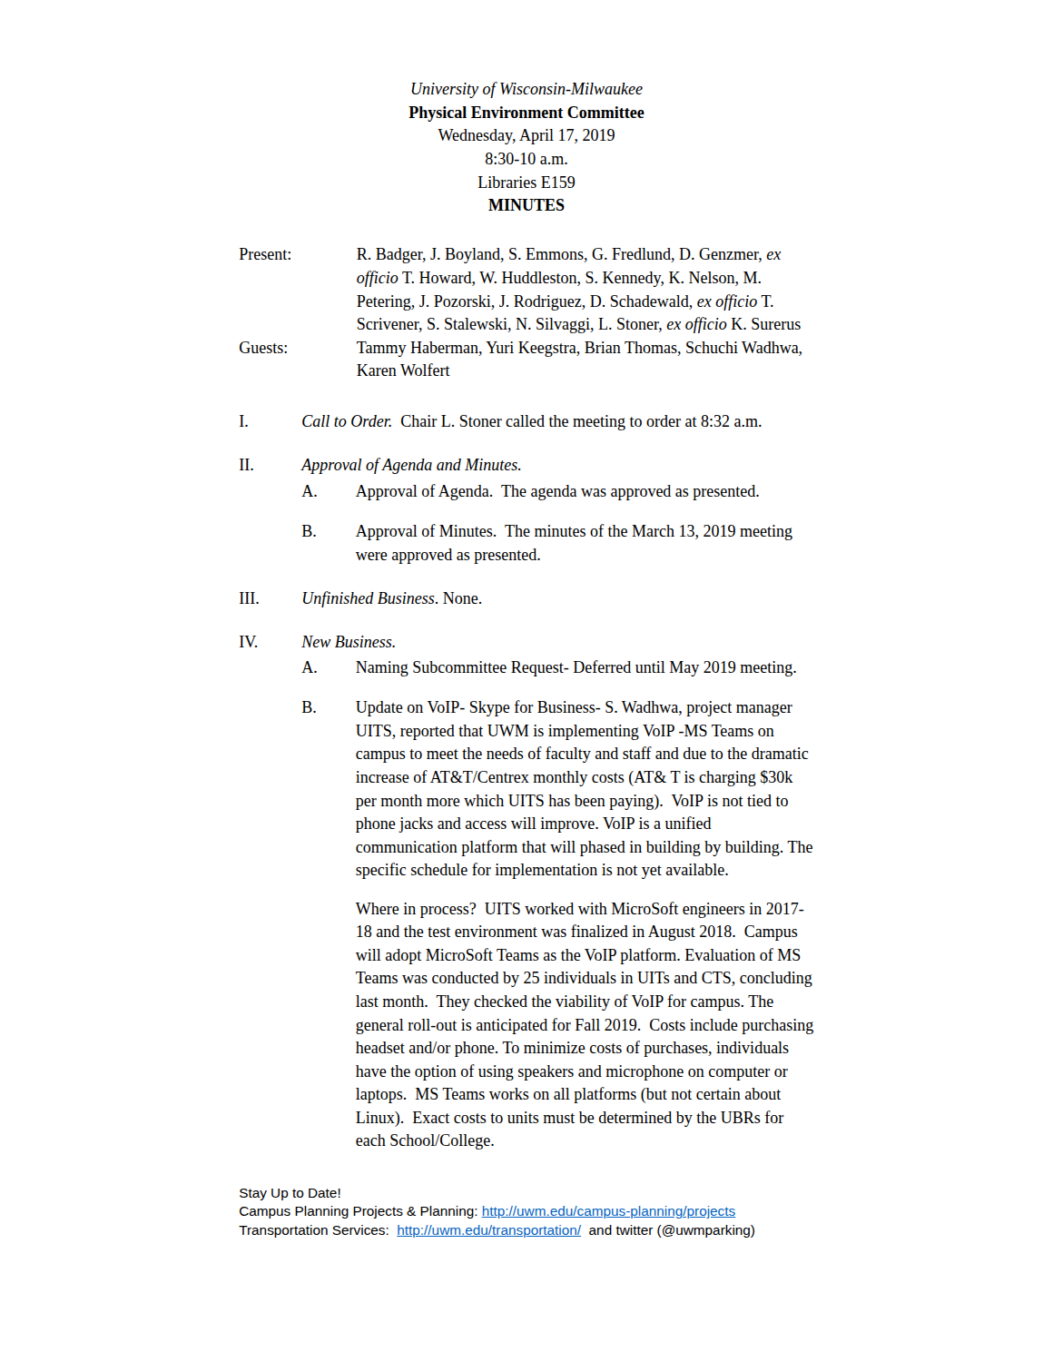University of Wisconsin-Milwaukee Physical Environment Committee Wednesday, April 17, 2019 8:30-10 a.m. Libraries E159 MINUTES
| Present: | R. Badger, J. Boyland, S. Emmons, G. Fredlund, D. Genzmer, ex officio T. Howard, W. Huddleston, S. Kennedy, K. Nelson, M. Petering, J. Pozorski, J. Rodriguez, D. Schadewald, ex officio T. Scrivener, S. Stalewski, N. Silvaggi, L. Stoner, ex officio K. Surerus |
| Guests: | Tammy Haberman, Yuri Keegstra, Brian Thomas, Schuchi Wadhwa, Karen Wolfert |
I.
Call to Order. Chair L. Stoner called the meeting to order at 8:32 a.m.
II.
Approval of Agenda and Minutes.
A.
Approval of Agenda. The agenda was approved as presented.
B.
Approval of Minutes. The minutes of the March 13, 2019 meeting were approved as presented.
III.
Unfinished Business. None.
IV.
New Business.
A.
Naming Subcommittee Request- Deferred until May 2019 meeting.
B.
Update on VoIP- Skype for Business- S. Wadhwa, project manager UITS, reported that UWM is implementing VoIP -MS Teams on campus to meet the needs of faculty and staff and due to the dramatic increase of AT&T/Centrex monthly costs (AT& T is charging $30k per month more which UITS has been paying). VoIP is not tied to phone jacks and access will improve. VoIP is a unified communication platform that will phased in building by building. The specific schedule for implementation is not yet available.
Where in process? UITS worked with MicroSoft engineers in 2017-18 and the test environment was finalized in August 2018. Campus will adopt MicroSoft Teams as the VoIP platform. Evaluation of MS Teams was conducted by 25 individuals in UITs and CTS, concluding last month. They checked the viability of VoIP for campus. The general roll-out is anticipated for Fall 2019. Costs include purchasing headset and/or phone. To minimize costs of purchases, individuals have the option of using speakers and microphone on computer or laptops. MS Teams works on all platforms (but not certain about Linux). Exact costs to units must be determined by the UBRs for each School/College.
Stay Up to Date!
Campus Planning Projects & Planning: http://uwm.edu/campus-planning/projects
Transportation Services: http://uwm.edu/transportation/ and twitter (@uwmparking)